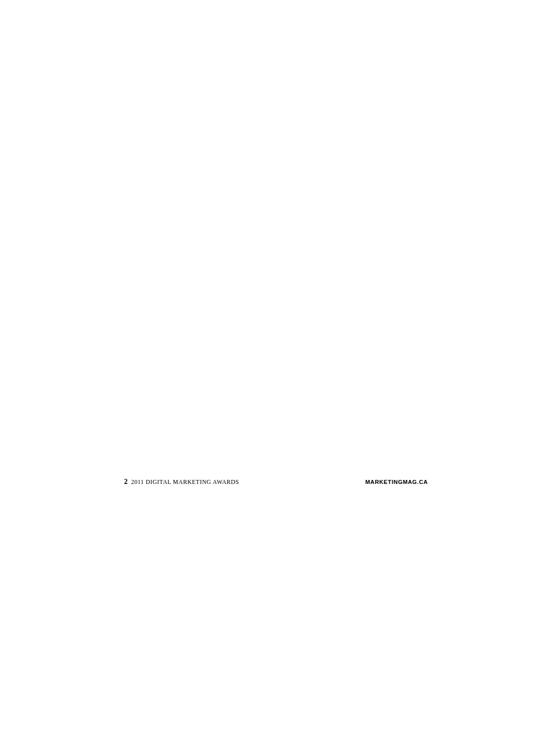2 2011 Digital Marketing Awards
marketingmag.ca